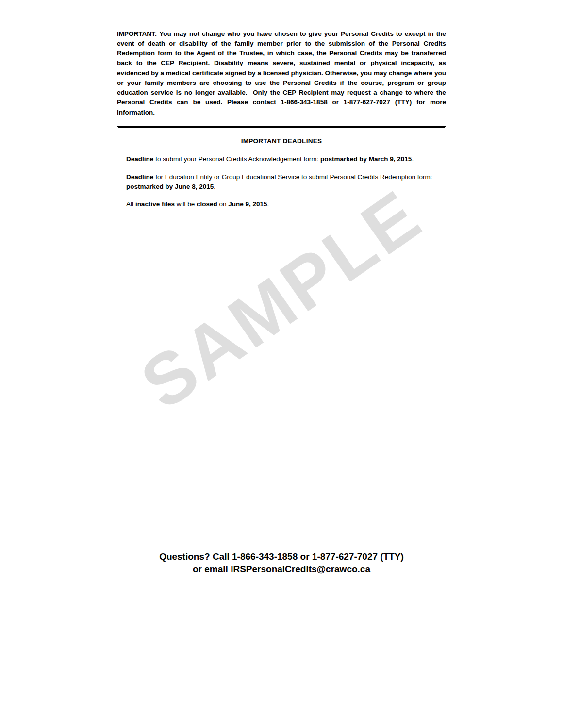SAMPLE
IMPORTANT: You may not change who you have chosen to give your Personal Credits to except in the event of death or disability of the family member prior to the submission of the Personal Credits Redemption form to the Agent of the Trustee, in which case, the Personal Credits may be transferred back to the CEP Recipient. Disability means severe, sustained mental or physical incapacity, as evidenced by a medical certificate signed by a licensed physician. Otherwise, you may change where you or your family members are choosing to use the Personal Credits if the course, program or group education service is no longer available. Only the CEP Recipient may request a change to where the Personal Credits can be used. Please contact 1-866-343-1858 or 1-877-627-7027 (TTY) for more information.
IMPORTANT DEADLINES
Deadline to submit your Personal Credits Acknowledgement form: postmarked by March 9, 2015.
Deadline for Education Entity or Group Educational Service to submit Personal Credits Redemption form: postmarked by June 8, 2015.
All inactive files will be closed on June 9, 2015.
Questions? Call 1-866-343-1858 or 1-877-627-7027 (TTY)
or email IRSPersonalCredits@crawco.ca